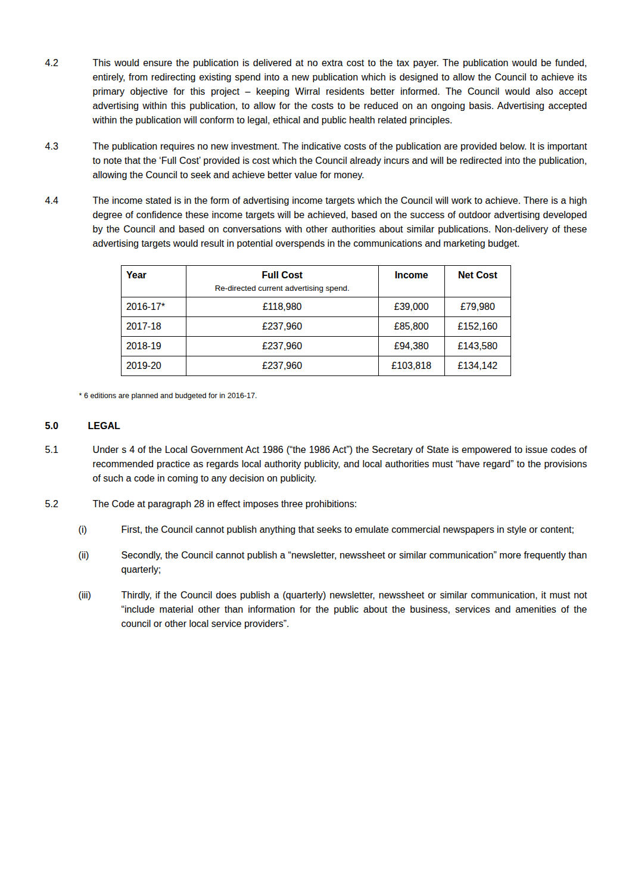4.2
This would ensure the publication is delivered at no extra cost to the tax payer. The publication would be funded, entirely, from redirecting existing spend into a new publication which is designed to allow the Council to achieve its primary objective for this project – keeping Wirral residents better informed. The Council would also accept advertising within this publication, to allow for the costs to be reduced on an ongoing basis. Advertising accepted within the publication will conform to legal, ethical and public health related principles.
4.3
The publication requires no new investment. The indicative costs of the publication are provided below. It is important to note that the ‘Full Cost’ provided is cost which the Council already incurs and will be redirected into the publication, allowing the Council to seek and achieve better value for money.
4.4
The income stated is in the form of advertising income targets which the Council will work to achieve. There is a high degree of confidence these income targets will be achieved, based on the success of outdoor advertising developed by the Council and based on conversations with other authorities about similar publications. Non-delivery of these advertising targets would result in potential overspends in the communications and marketing budget.
| Year | Full Cost Re-directed current advertising spend. | Income | Net Cost |
| --- | --- | --- | --- |
| 2016-17* | £118,980 | £39,000 | £79,980 |
| 2017-18 | £237,960 | £85,800 | £152,160 |
| 2018-19 | £237,960 | £94,380 | £143,580 |
| 2019-20 | £237,960 | £103,818 | £134,142 |
* 6 editions are planned and budgeted for in 2016-17.
5.0 LEGAL
5.1
Under s 4 of the Local Government Act 1986 (“the 1986 Act”) the Secretary of State is empowered to issue codes of recommended practice as regards local authority publicity, and local authorities must “have regard” to the provisions of such a code in coming to any decision on publicity.
5.2
The Code at paragraph 28 in effect imposes three prohibitions:
(i) First, the Council cannot publish anything that seeks to emulate commercial newspapers in style or content;
(ii) Secondly, the Council cannot publish a “newsletter, newssheet or similar communication” more frequently than quarterly;
(iii) Thirdly, if the Council does publish a (quarterly) newsletter, newssheet or similar communication, it must not “include material other than information for the public about the business, services and amenities of the council or other local service providers”.